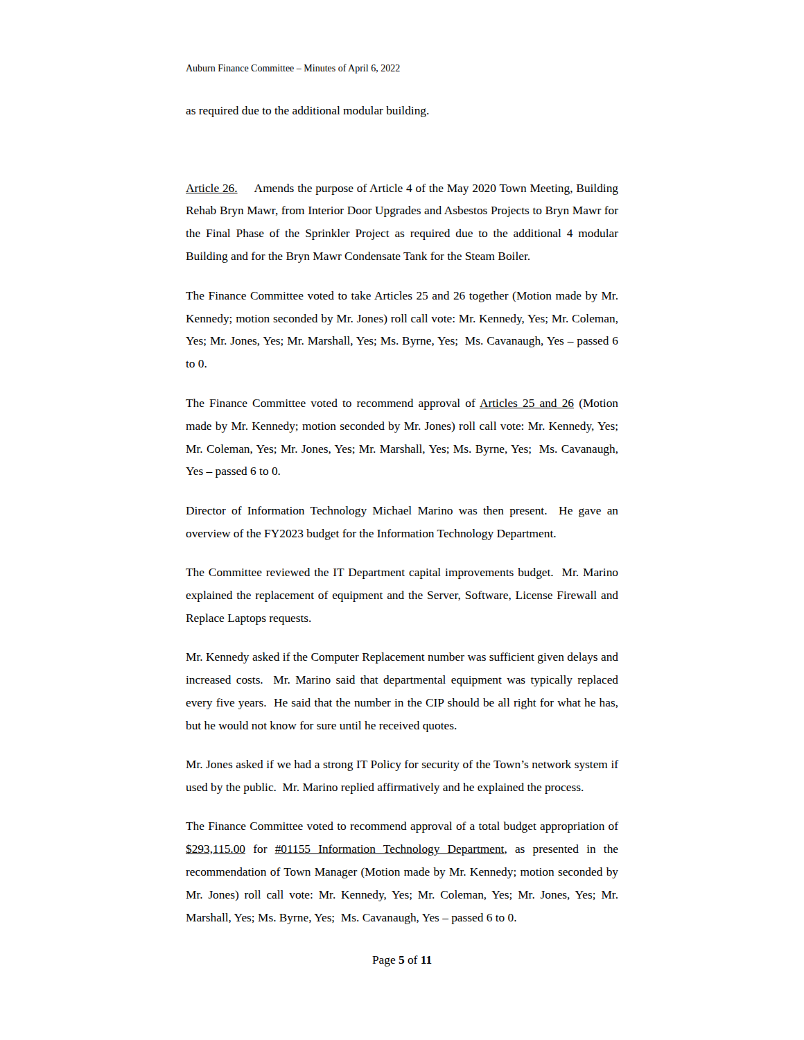Auburn Finance Committee – Minutes of April 6, 2022
as required due to the additional modular building.
Article 26. Amends the purpose of Article 4 of the May 2020 Town Meeting, Building Rehab Bryn Mawr, from Interior Door Upgrades and Asbestos Projects to Bryn Mawr for the Final Phase of the Sprinkler Project as required due to the additional 4 modular Building and for the Bryn Mawr Condensate Tank for the Steam Boiler.
The Finance Committee voted to take Articles 25 and 26 together (Motion made by Mr. Kennedy; motion seconded by Mr. Jones) roll call vote: Mr. Kennedy, Yes; Mr. Coleman, Yes; Mr. Jones, Yes; Mr. Marshall, Yes; Ms. Byrne, Yes; Ms. Cavanaugh, Yes – passed 6 to 0.
The Finance Committee voted to recommend approval of Articles 25 and 26 (Motion made by Mr. Kennedy; motion seconded by Mr. Jones) roll call vote: Mr. Kennedy, Yes; Mr. Coleman, Yes; Mr. Jones, Yes; Mr. Marshall, Yes; Ms. Byrne, Yes; Ms. Cavanaugh, Yes – passed 6 to 0.
Director of Information Technology Michael Marino was then present. He gave an overview of the FY2023 budget for the Information Technology Department.
The Committee reviewed the IT Department capital improvements budget. Mr. Marino explained the replacement of equipment and the Server, Software, License Firewall and Replace Laptops requests.
Mr. Kennedy asked if the Computer Replacement number was sufficient given delays and increased costs. Mr. Marino said that departmental equipment was typically replaced every five years. He said that the number in the CIP should be all right for what he has, but he would not know for sure until he received quotes.
Mr. Jones asked if we had a strong IT Policy for security of the Town’s network system if used by the public. Mr. Marino replied affirmatively and he explained the process.
The Finance Committee voted to recommend approval of a total budget appropriation of $293,115.00 for #01155 Information Technology Department, as presented in the recommendation of Town Manager (Motion made by Mr. Kennedy; motion seconded by Mr. Jones) roll call vote: Mr. Kennedy, Yes; Mr. Coleman, Yes; Mr. Jones, Yes; Mr. Marshall, Yes; Ms. Byrne, Yes; Ms. Cavanaugh, Yes – passed 6 to 0.
Page 5 of 11